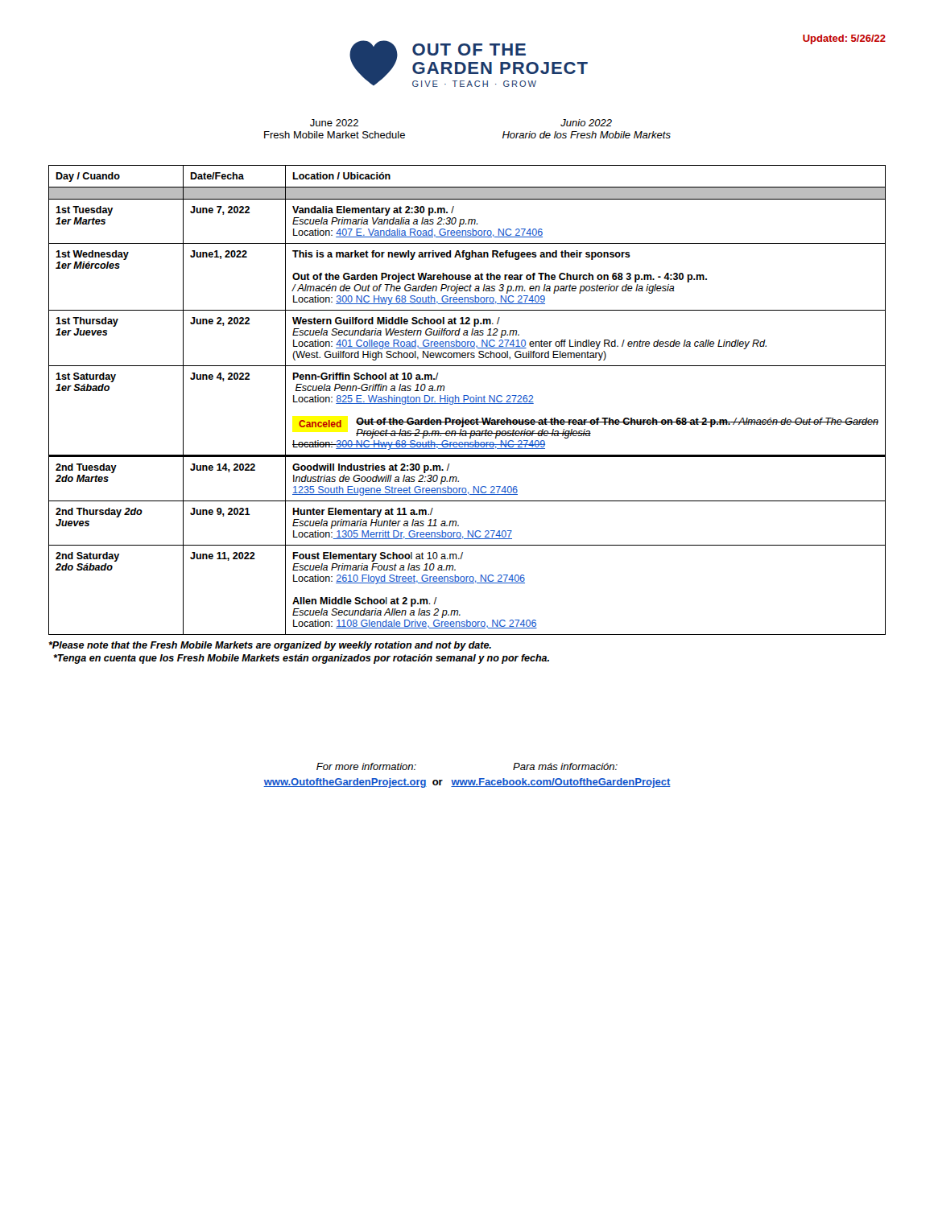Updated: 5/26/22
OUT OF THE
GARDEN PROJECT
GIVE · TEACH · GROW
June 2022
Fresh Mobile Market Schedule
Junio 2022
Horario de los Fresh Mobile Markets
| Day / Cuando | Date/Fecha | Location / Ubicación |
| --- | --- | --- |
| 1st Tuesday 1er Martes | June 7, 2022 | Vandalia Elementary at 2:30 p.m. / Escuela Primaria Vandalia a las 2:30 p.m. Location: 407 E. Vandalia Road, Greensboro, NC 27406 |
| 1st Wednesday 1er Miércoles | June1, 2022 | This is a market for newly arrived Afghan Refugees and their sponsors Out of the Garden Project Warehouse at the rear of The Church on 68 3 p.m. - 4:30 p.m. / Almacén de Out of The Garden Project a las 3 p.m. en la parte posterior de la iglesia Location: 300 NC Hwy 68 South, Greensboro, NC 27409 |
| 1st Thursday 1er Jueves | June 2, 2022 | Western Guilford Middle School at 12 p.m . / Escuela Secundaria Western Guilford a las 12 p.m. Location: 401 College Road, Greensboro, NC 27410 enter off Lindley Rd. / entre desde la calle Lindley Rd. (West. Guilford High School, Newcomers School, Guilford Elementary) |
| 1st Saturday 1er Sábado | June 4, 2022 | Penn-Griffin School at 10 a.m. / Escuela Penn-Griffin a las 10 a.m Location: 825 E. Washington Dr. High Point NC 27262 Canceled Out of the Garden Project Warehouse at the rear of The Church on 68 at 2 p.m. / Almacén de Out of The Garden Project a las 2 p.m. en la parte posterior de la iglesia Location: 300 NC Hwy 68 South, Greensboro, NC 27409 |
| 2nd Tuesday 2do Martes | June 14, 2022 | Goodwill Industries at 2:30 p.m. / I ndustrias de Goodwill a las 2:30 p.m. 1235 South Eugene Street Greensboro, NC 27406 |
| 2nd Thursday 2do Jueves | June 9, 2021 | Hunter Elementary at 11 a.m ./ Escuela primaria Hunter a las 11 a.m. Location: 1305 Merritt Dr, Greensboro, NC 27407 |
| 2nd Saturday 2do Sábado | June 11, 2022 | Foust Elementary Schoo l at 10 a.m./ Escuela Primaria Foust a las 10 a.m. Location: 2610 Floyd Street, Greensboro, NC 27406 Allen Middle Schoo l at 2 p.m . / Escuela Secundaria Allen a las 2 p.m. Location: 1108 Glendale Drive, Greensboro, NC 27406 |
*Please note that the Fresh Mobile Markets are organized by weekly rotation and not by date.
*Tenga en cuenta que los Fresh Mobile Markets están organizados por rotación semanal y no por fecha.
For more information:
Para más información:
www.OutoftheGardenProject.org or www.Facebook.com/OutoftheGardenProject